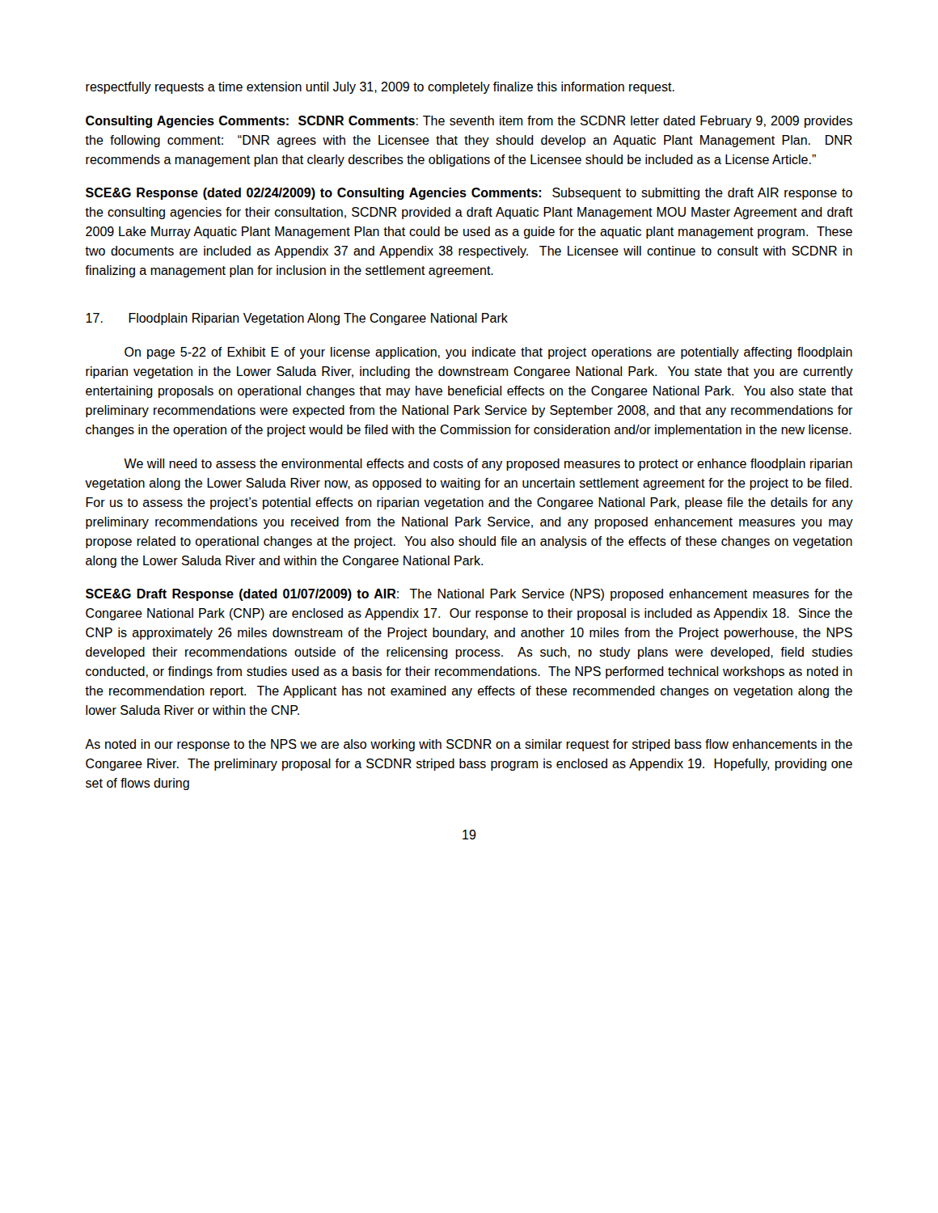respectfully requests a time extension until July 31, 2009 to completely finalize this information request.
Consulting Agencies Comments: SCDNR Comments: The seventh item from the SCDNR letter dated February 9, 2009 provides the following comment: “DNR agrees with the Licensee that they should develop an Aquatic Plant Management Plan. DNR recommends a management plan that clearly describes the obligations of the Licensee should be included as a License Article.”
SCE&G Response (dated 02/24/2009) to Consulting Agencies Comments: Subsequent to submitting the draft AIR response to the consulting agencies for their consultation, SCDNR provided a draft Aquatic Plant Management MOU Master Agreement and draft 2009 Lake Murray Aquatic Plant Management Plan that could be used as a guide for the aquatic plant management program. These two documents are included as Appendix 37 and Appendix 38 respectively. The Licensee will continue to consult with SCDNR in finalizing a management plan for inclusion in the settlement agreement.
17. Floodplain Riparian Vegetation Along The Congaree National Park
On page 5-22 of Exhibit E of your license application, you indicate that project operations are potentially affecting floodplain riparian vegetation in the Lower Saluda River, including the downstream Congaree National Park. You state that you are currently entertaining proposals on operational changes that may have beneficial effects on the Congaree National Park. You also state that preliminary recommendations were expected from the National Park Service by September 2008, and that any recommendations for changes in the operation of the project would be filed with the Commission for consideration and/or implementation in the new license.
We will need to assess the environmental effects and costs of any proposed measures to protect or enhance floodplain riparian vegetation along the Lower Saluda River now, as opposed to waiting for an uncertain settlement agreement for the project to be filed. For us to assess the project’s potential effects on riparian vegetation and the Congaree National Park, please file the details for any preliminary recommendations you received from the National Park Service, and any proposed enhancement measures you may propose related to operational changes at the project. You also should file an analysis of the effects of these changes on vegetation along the Lower Saluda River and within the Congaree National Park.
SCE&G Draft Response (dated 01/07/2009) to AIR: The National Park Service (NPS) proposed enhancement measures for the Congaree National Park (CNP) are enclosed as Appendix 17. Our response to their proposal is included as Appendix 18. Since the CNP is approximately 26 miles downstream of the Project boundary, and another 10 miles from the Project powerhouse, the NPS developed their recommendations outside of the relicensing process. As such, no study plans were developed, field studies conducted, or findings from studies used as a basis for their recommendations. The NPS performed technical workshops as noted in the recommendation report. The Applicant has not examined any effects of these recommended changes on vegetation along the lower Saluda River or within the CNP.
As noted in our response to the NPS we are also working with SCDNR on a similar request for striped bass flow enhancements in the Congaree River. The preliminary proposal for a SCDNR striped bass program is enclosed as Appendix 19. Hopefully, providing one set of flows during
19